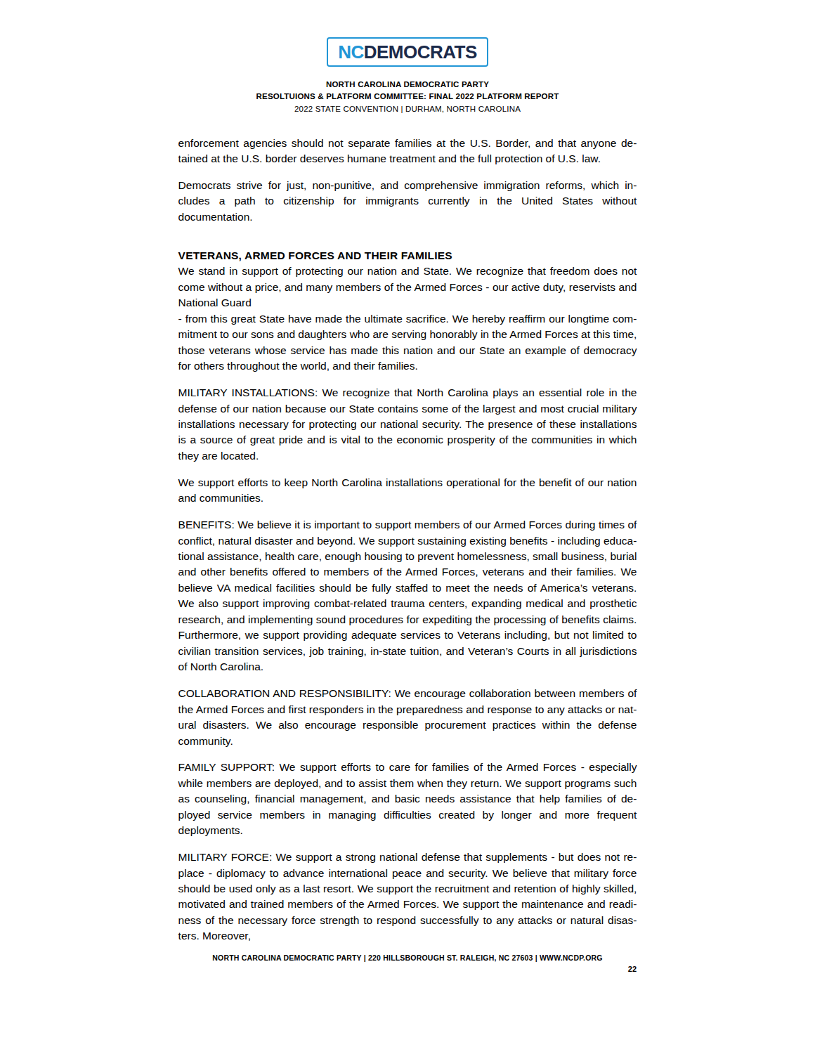NC DEMOCRATS
NORTH CAROLINA DEMOCRATIC PARTY
RESOLTUIONS & PLATFORM COMMITTEE: FINAL 2022 PLATFORM REPORT
2022 STATE CONVENTION | DURHAM, NORTH CAROLINA
enforcement agencies should not separate families at the U.S. Border, and that anyone detained at the U.S. border deserves humane treatment and the full protection of U.S. law.
Democrats strive for just, non-punitive, and comprehensive immigration reforms, which includes a path to citizenship for immigrants currently in the United States without documentation.
VETERANS, ARMED FORCES AND THEIR FAMILIES
We stand in support of protecting our nation and State. We recognize that freedom does not come without a price, and many members of the Armed Forces - our active duty, reservists and National Guard
- from this great State have made the ultimate sacrifice. We hereby reaffirm our longtime commitment to our sons and daughters who are serving honorably in the Armed Forces at this time, those veterans whose service has made this nation and our State an example of democracy for others throughout the world, and their families.
MILITARY INSTALLATIONS: We recognize that North Carolina plays an essential role in the defense of our nation because our State contains some of the largest and most crucial military installations necessary for protecting our national security. The presence of these installations is a source of great pride and is vital to the economic prosperity of the communities in which they are located.
We support efforts to keep North Carolina installations operational for the benefit of our nation and communities.
BENEFITS: We believe it is important to support members of our Armed Forces during times of conflict, natural disaster and beyond. We support sustaining existing benefits - including educational assistance, health care, enough housing to prevent homelessness, small business, burial and other benefits offered to members of the Armed Forces, veterans and their families. We believe VA medical facilities should be fully staffed to meet the needs of America’s veterans. We also support improving combat-related trauma centers, expanding medical and prosthetic research, and implementing sound procedures for expediting the processing of benefits claims. Furthermore, we support providing adequate services to Veterans including, but not limited to civilian transition services, job training, in-state tuition, and Veteran’s Courts in all jurisdictions of North Carolina.
COLLABORATION AND RESPONSIBILITY: We encourage collaboration between members of the Armed Forces and first responders in the preparedness and response to any attacks or natural disasters. We also encourage responsible procurement practices within the defense community.
FAMILY SUPPORT: We support efforts to care for families of the Armed Forces - especially while members are deployed, and to assist them when they return. We support programs such as counseling, financial management, and basic needs assistance that help families of deployed service members in managing difficulties created by longer and more frequent deployments.
MILITARY FORCE: We support a strong national defense that supplements - but does not replace - diplomacy to advance international peace and security. We believe that military force should be used only as a last resort. We support the recruitment and retention of highly skilled, motivated and trained members of the Armed Forces. We support the maintenance and readiness of the necessary force strength to respond successfully to any attacks or natural disasters. Moreover,
NORTH CAROLINA DEMOCRATIC PARTY | 220 HILLSBOROUGH ST. RALEIGH, NC 27603 | WWW.NCDP.ORG 22